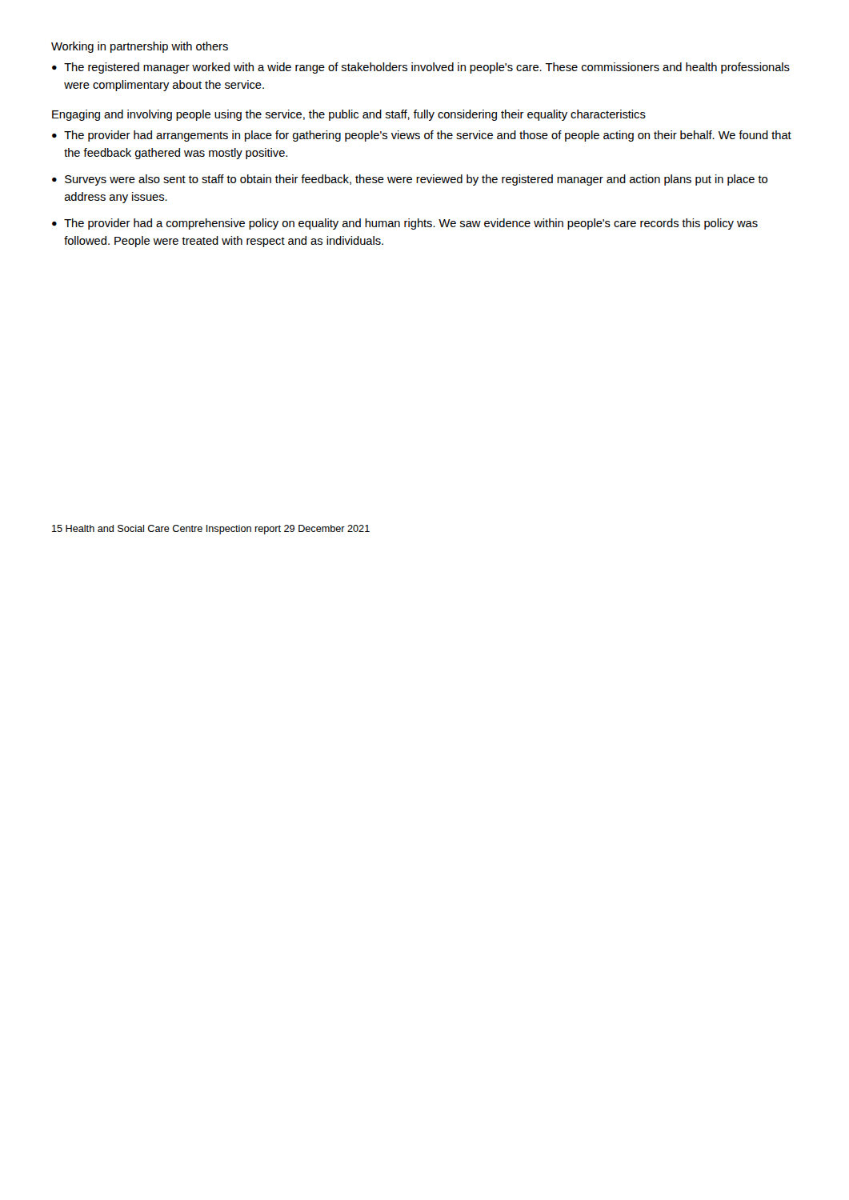Working in partnership with others
The registered manager worked with a wide range of stakeholders involved in people's care. These commissioners and health professionals were complimentary about the service.
Engaging and involving people using the service, the public and staff, fully considering their equality characteristics
The provider had arrangements in place for gathering people's views of the service and those of people acting on their behalf. We found that the feedback gathered was mostly positive.
Surveys were also sent to staff to obtain their feedback, these were reviewed by the registered manager and action plans put in place to address any issues.
The provider had a comprehensive policy on equality and human rights. We saw evidence within people's care records this policy was followed. People were treated with respect and as individuals.
15 Health and Social Care Centre Inspection report 29 December 2021